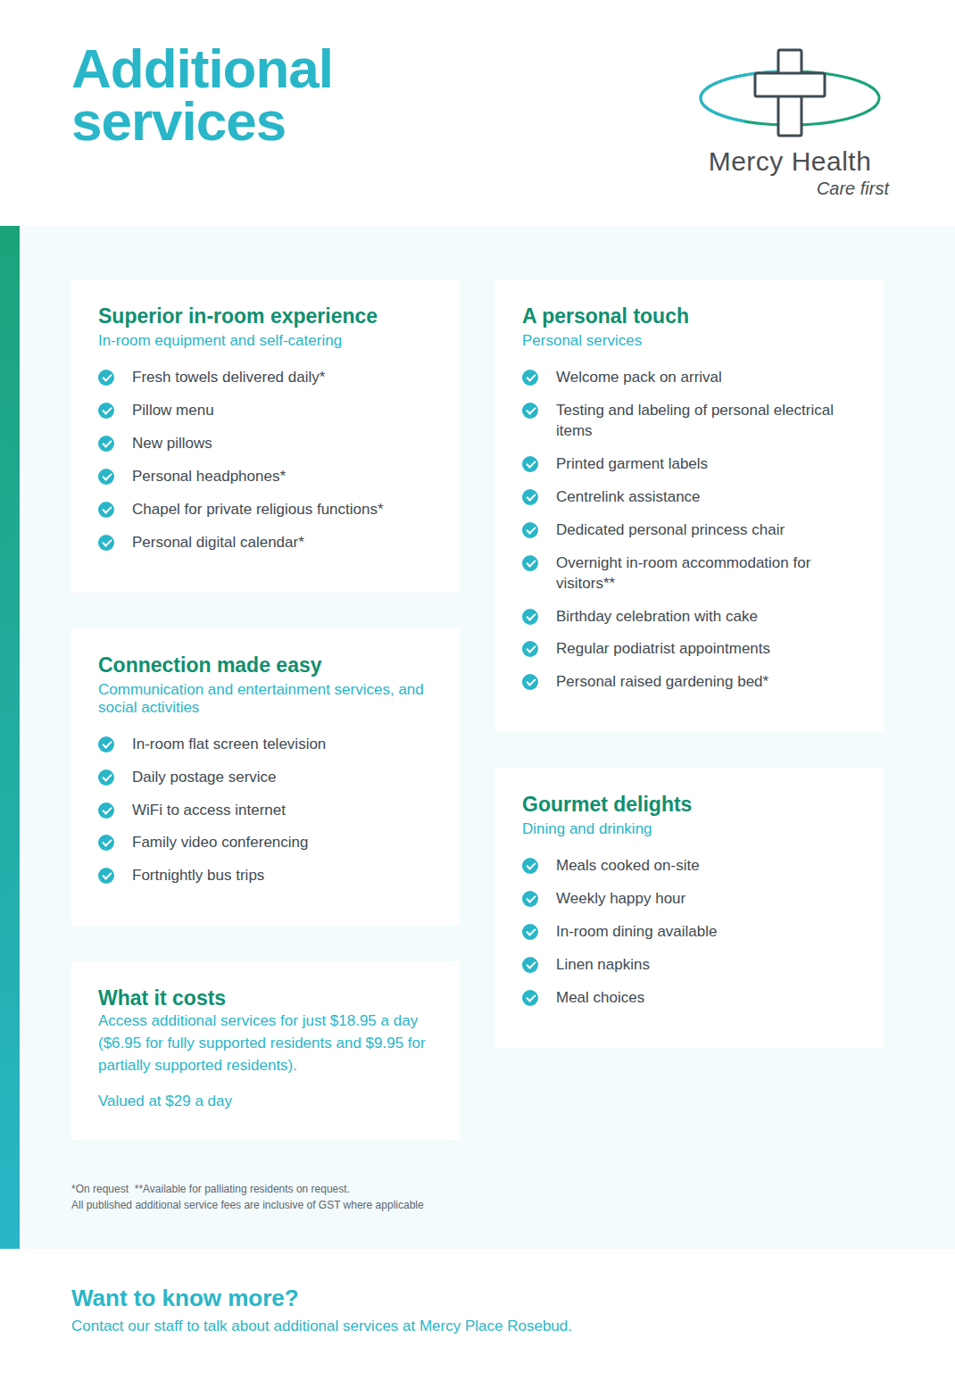Additional
services
Mercy Health
Care first
Superior in-room experience
In-room equipment and self-catering
Fresh towels delivered daily*
Pillow menu
New pillows
Personal headphones*
Chapel for private religious functions*
Personal digital calendar*
Connection made easy
Communication and entertainment services, and social activities
In-room flat screen television
Daily postage service
WiFi to access internet
Family video conferencing
Fortnightly bus trips
What it costs
Access additional services for just $18.95 a day ($6.95 for fully supported residents and $9.95 for partially supported residents).
Valued at $29 a day
*On request **Available for palliating residents on request.
All published additional service fees are inclusive of GST where applicable
A personal touch
Personal services
Welcome pack on arrival
Testing and labeling of personal electrical items
Printed garment labels
Centrelink assistance
Dedicated personal princess chair
Overnight in-room accommodation for visitors**
Birthday celebration with cake
Regular podiatrist appointments
Personal raised gardening bed*
Gourmet delights
Dining and drinking
Meals cooked on-site
Weekly happy hour
In-room dining available
Linen napkins
Meal choices
Want to know more?
Contact our staff to talk about additional services at Mercy Place Rosebud.